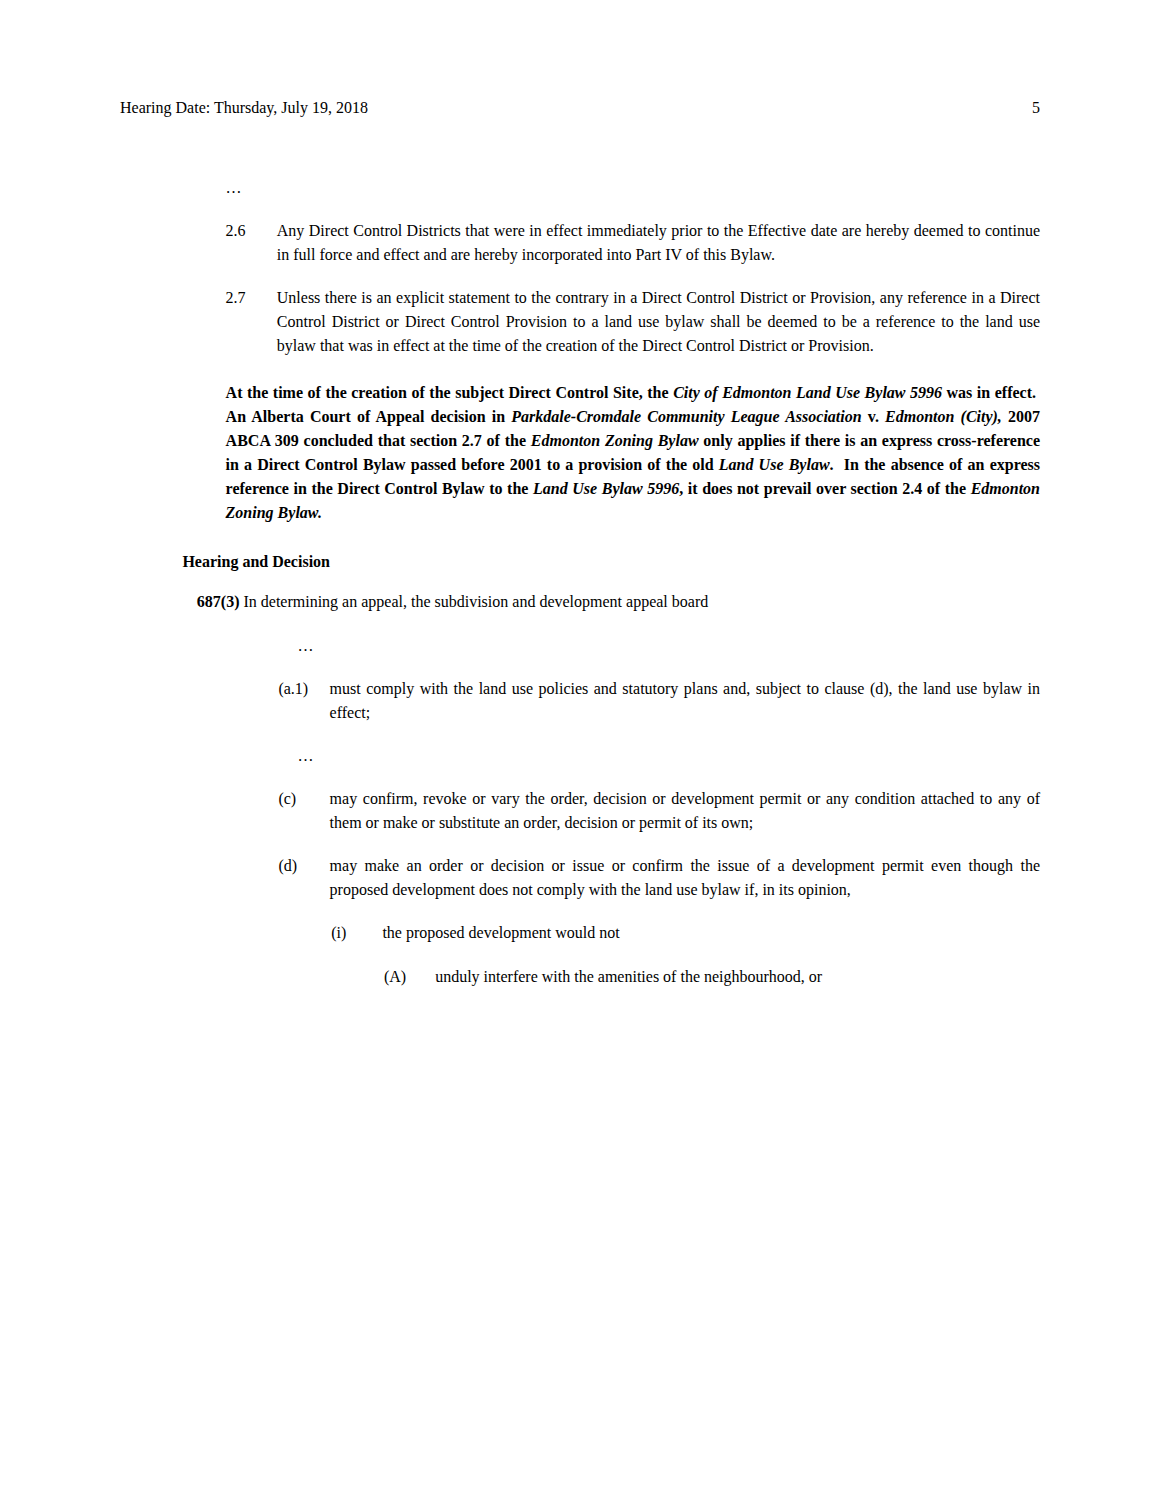Hearing Date: Thursday, July 19, 2018 5
…
2.6
Any Direct Control Districts that were in effect immediately prior to the Effective date are hereby deemed to continue in full force and effect and are hereby incorporated into Part IV of this Bylaw.
2.7
Unless there is an explicit statement to the contrary in a Direct Control District or Provision, any reference in a Direct Control District or Direct Control Provision to a land use bylaw shall be deemed to be a reference to the land use bylaw that was in effect at the time of the creation of the Direct Control District or Provision.
At the time of the creation of the subject Direct Control Site, the City of Edmonton Land Use Bylaw 5996 was in effect. An Alberta Court of Appeal decision in Parkdale-Cromdale Community League Association v. Edmonton (City), 2007 ABCA 309 concluded that section 2.7 of the Edmonton Zoning Bylaw only applies if there is an express cross-reference in a Direct Control Bylaw passed before 2001 to a provision of the old Land Use Bylaw. In the absence of an express reference in the Direct Control Bylaw to the Land Use Bylaw 5996, it does not prevail over section 2.4 of the Edmonton Zoning Bylaw.
Hearing and Decision
687(3) In determining an appeal, the subdivision and development appeal board
…
(a.1)
must comply with the land use policies and statutory plans and, subject to clause (d), the land use bylaw in effect;
…
(c)
may confirm, revoke or vary the order, decision or development permit or any condition attached to any of them or make or substitute an order, decision or permit of its own;
(d)
may make an order or decision or issue or confirm the issue of a development permit even though the proposed development does not comply with the land use bylaw if, in its opinion,
(i)
the proposed development would not
(A)
unduly interfere with the amenities of the neighbourhood, or